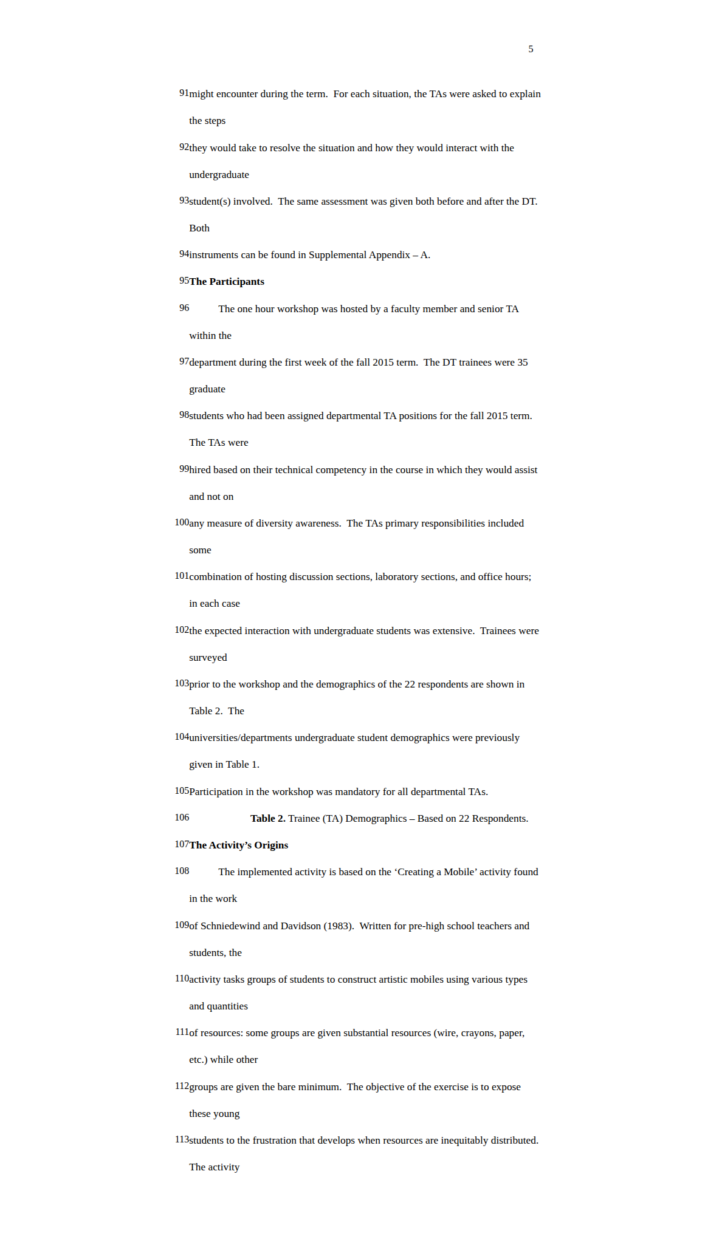5
| 91 | might encounter during the term. For each situation, the TAs were asked to explain the steps |
| 92 | they would take to resolve the situation and how they would interact with the undergraduate |
| 93 | student(s) involved. The same assessment was given both before and after the DT. Both |
| 94 | instruments can be found in Supplemental Appendix – A. |
| 95 | The Participants |
| 96 | The one hour workshop was hosted by a faculty member and senior TA within the |
| 97 | department during the first week of the fall 2015 term. The DT trainees were 35 graduate |
| 98 | students who had been assigned departmental TA positions for the fall 2015 term. The TAs were |
| 99 | hired based on their technical competency in the course in which they would assist and not on |
| 100 | any measure of diversity awareness. The TAs primary responsibilities included some |
| 101 | combination of hosting discussion sections, laboratory sections, and office hours; in each case |
| 102 | the expected interaction with undergraduate students was extensive. Trainees were surveyed |
| 103 | prior to the workshop and the demographics of the 22 respondents are shown in Table 2. The |
| 104 | universities/departments undergraduate student demographics were previously given in Table 1. |
| 105 | Participation in the workshop was mandatory for all departmental TAs. |
| 106 | Table 2. Trainee (TA) Demographics – Based on 22 Respondents. |
| 107 | The Activity’s Origins |
| 108 | The implemented activity is based on the ‘Creating a Mobile’ activity found in the work |
| 109 | of Schniedewind and Davidson (1983). Written for pre-high school teachers and students, the |
| 110 | activity tasks groups of students to construct artistic mobiles using various types and quantities |
| 111 | of resources: some groups are given substantial resources (wire, crayons, paper, etc.) while other |
| 112 | groups are given the bare minimum. The objective of the exercise is to expose these young |
| 113 | students to the frustration that develops when resources are inequitably distributed. The activity |